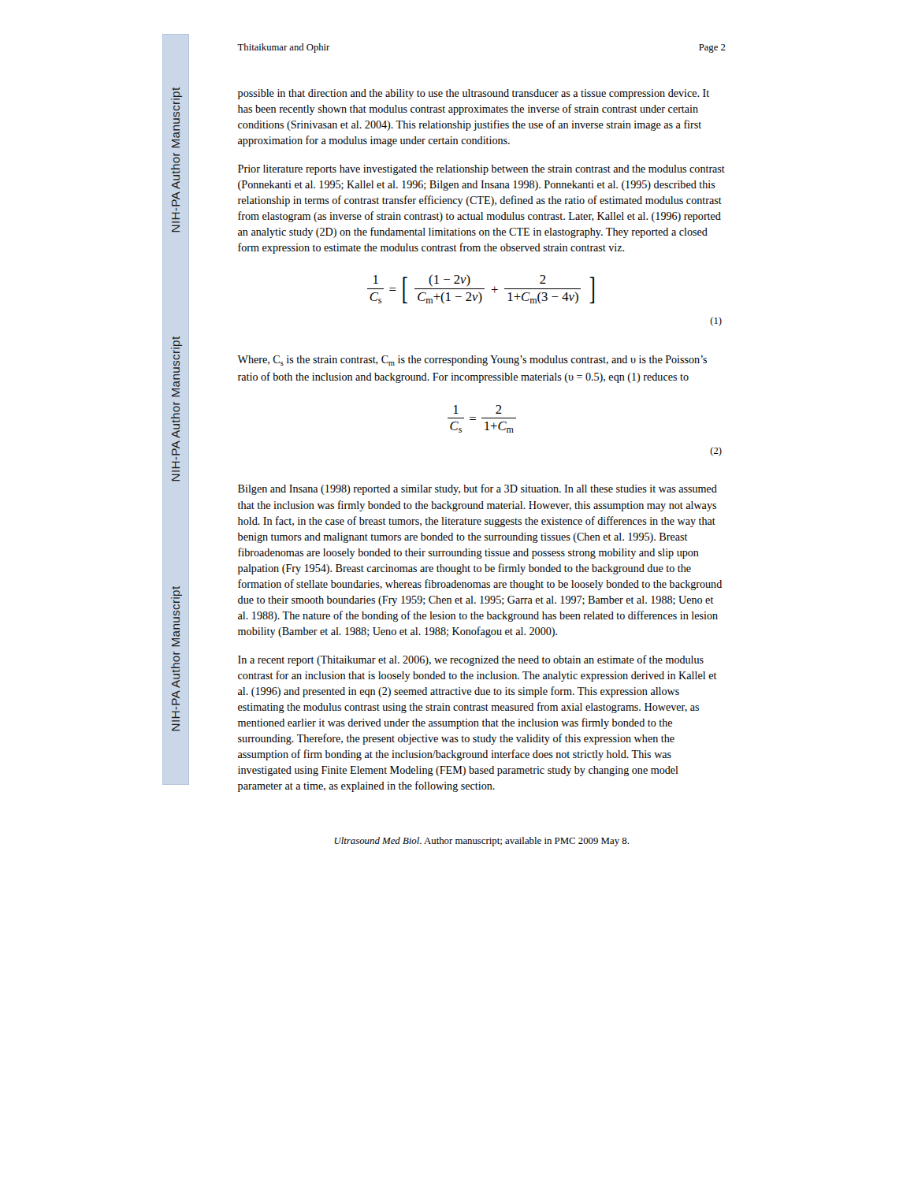NIH-PA Author Manuscript
NIH-PA Author Manuscript
NIH-PA Author Manuscript
Thitaikumar and Ophir Page 2
possible in that direction and the ability to use the ultrasound transducer as a tissue compression device. It has been recently shown that modulus contrast approximates the inverse of strain contrast under certain conditions (Srinivasan et al. 2004). This relationship justifies the use of an inverse strain image as a first approximation for a modulus image under certain conditions.
Prior literature reports have investigated the relationship between the strain contrast and the modulus contrast (Ponnekanti et al. 1995; Kallel et al. 1996; Bilgen and Insana 1998). Ponnekanti et al. (1995) described this relationship in terms of contrast transfer efficiency (CTE), defined as the ratio of estimated modulus contrast from elastogram (as inverse of strain contrast) to actual modulus contrast. Later, Kallel et al. (1996) reported an analytic study (2D) on the fundamental limitations on the CTE in elastography. They reported a closed form expression to estimate the modulus contrast from the observed strain contrast viz.
1 Cs = [ (1 − 2v) Cm+(1 − 2v) + 2 1+Cm(3 − 4v) ]
(1)
Where, Cs is the strain contrast, Cm is the corresponding Young’s modulus contrast, and υ is the Poisson’s ratio of both the inclusion and background. For incompressible materials (υ = 0.5), eqn (1) reduces to
1 Cs = 2 1+Cm
(2)
Bilgen and Insana (1998) reported a similar study, but for a 3D situation. In all these studies it was assumed that the inclusion was firmly bonded to the background material. However, this assumption may not always hold. In fact, in the case of breast tumors, the literature suggests the existence of differences in the way that benign tumors and malignant tumors are bonded to the surrounding tissues (Chen et al. 1995). Breast fibroadenomas are loosely bonded to their surrounding tissue and possess strong mobility and slip upon palpation (Fry 1954). Breast carcinomas are thought to be firmly bonded to the background due to the formation of stellate boundaries, whereas fibroadenomas are thought to be loosely bonded to the background due to their smooth boundaries (Fry 1959; Chen et al. 1995; Garra et al. 1997; Bamber et al. 1988; Ueno et al. 1988). The nature of the bonding of the lesion to the background has been related to differences in lesion mobility (Bamber et al. 1988; Ueno et al. 1988; Konofagou et al. 2000).
In a recent report (Thitaikumar et al. 2006), we recognized the need to obtain an estimate of the modulus contrast for an inclusion that is loosely bonded to the inclusion. The analytic expression derived in Kallel et al. (1996) and presented in eqn (2) seemed attractive due to its simple form. This expression allows estimating the modulus contrast using the strain contrast measured from axial elastograms. However, as mentioned earlier it was derived under the assumption that the inclusion was firmly bonded to the surrounding. Therefore, the present objective was to study the validity of this expression when the assumption of firm bonding at the inclusion/background interface does not strictly hold. This was investigated using Finite Element Modeling (FEM) based parametric study by changing one model parameter at a time, as explained in the following section.
Ultrasound Med Biol. Author manuscript; available in PMC 2009 May 8.